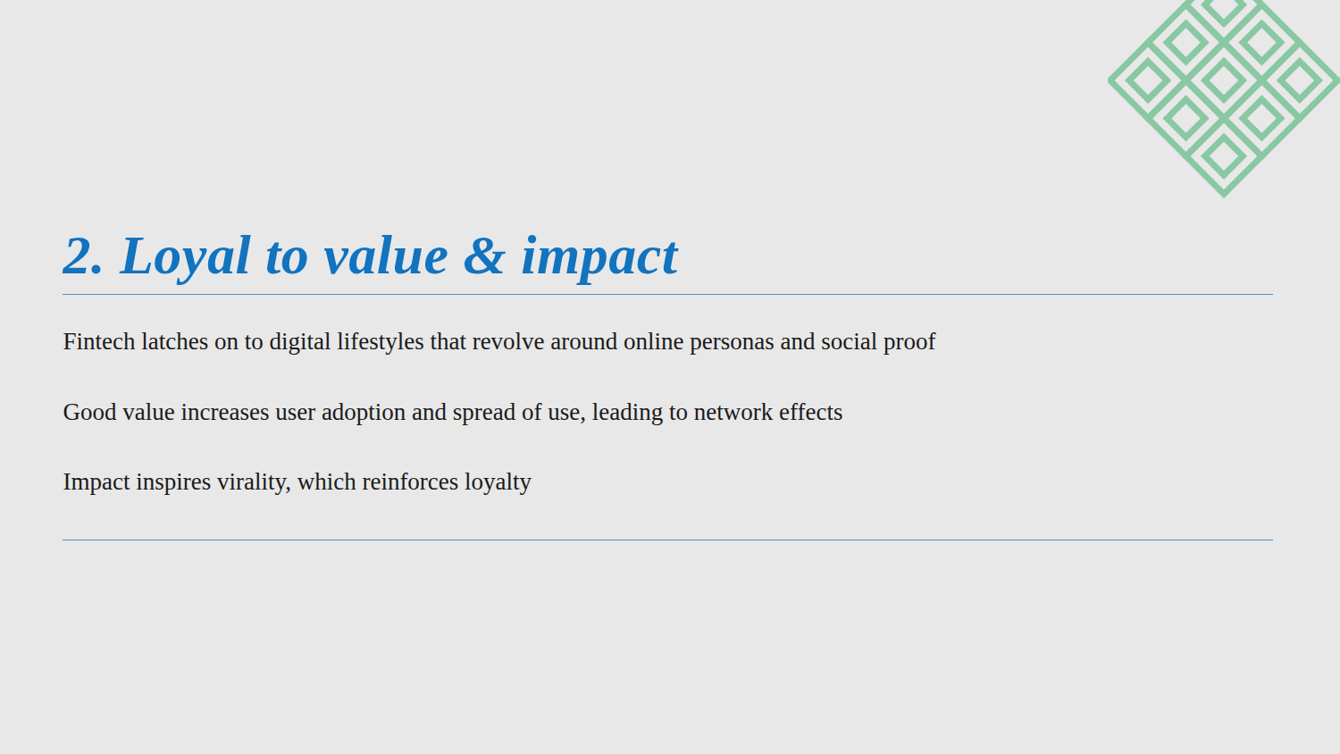2. Loyal to value & impact
Fintech latches on to digital lifestyles that revolve around online personas and social proof
Good value increases user adoption and spread of use, leading to network effects
Impact inspires virality, which reinforces loyalty